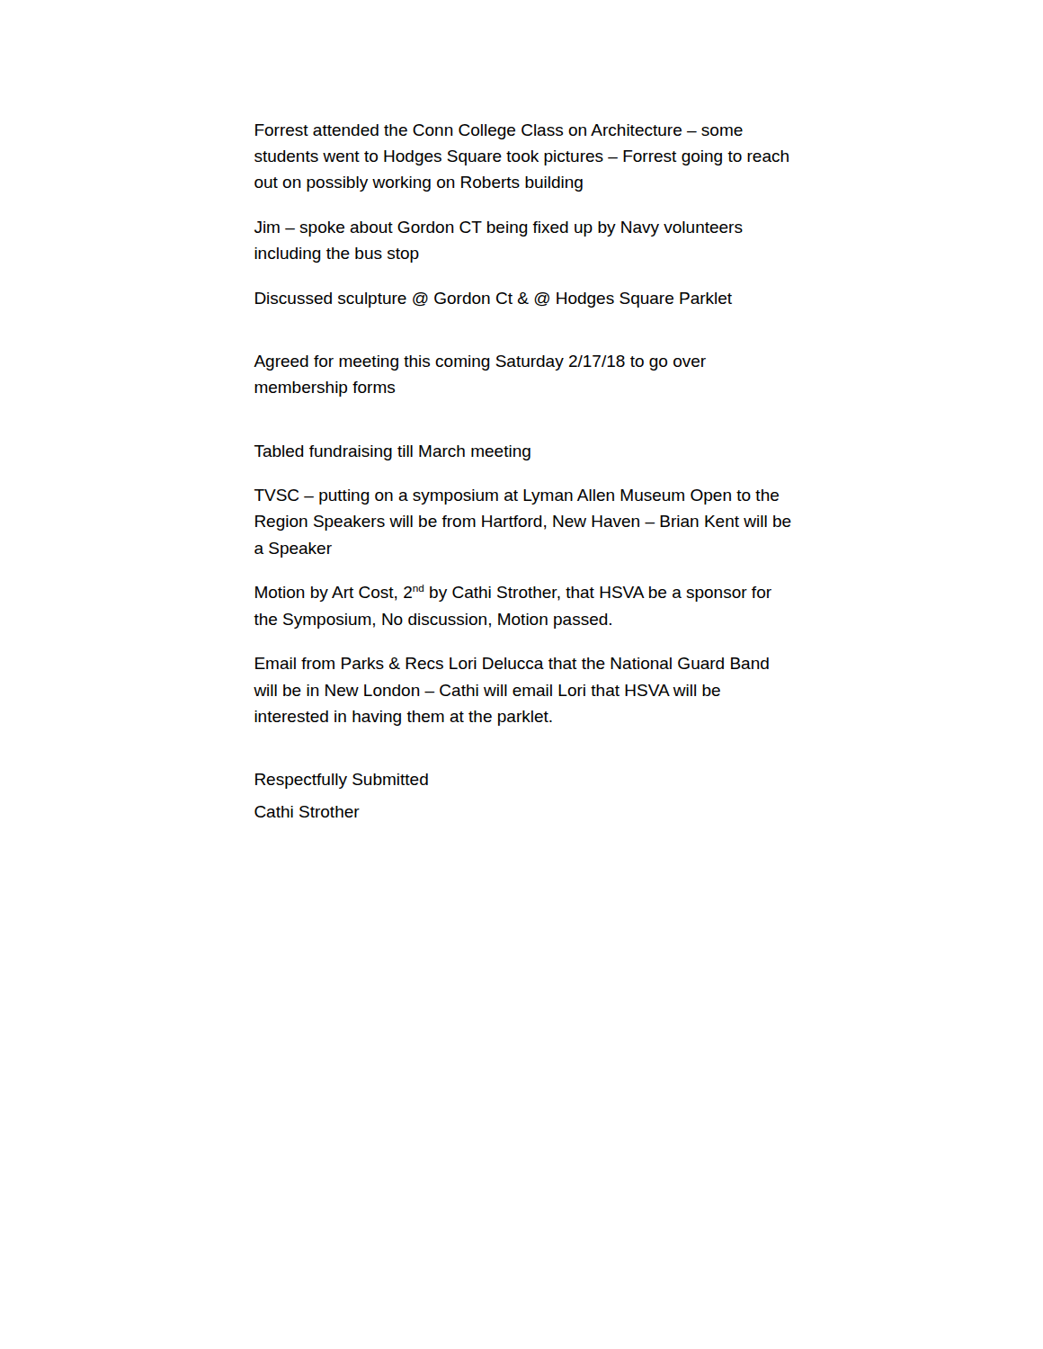Forrest attended the Conn College Class on Architecture – some students went to Hodges Square took pictures – Forrest going to reach out on possibly working on Roberts building
Jim – spoke about Gordon CT being fixed up by Navy volunteers including the bus stop
Discussed sculpture @ Gordon Ct & @ Hodges Square Parklet
Agreed for meeting this coming Saturday 2/17/18 to go over membership forms
Tabled fundraising till March meeting
TVSC – putting on a symposium at Lyman Allen Museum Open to the Region Speakers will be from Hartford, New Haven – Brian Kent will be a Speaker
Motion by Art Cost, 2nd by Cathi Strother, that HSVA be a sponsor for the Symposium, No discussion, Motion passed.
Email from Parks & Recs Lori Delucca that the National Guard Band will be in New London – Cathi will email Lori that HSVA will be interested in having them at the parklet.
Respectfully Submitted
Cathi Strother